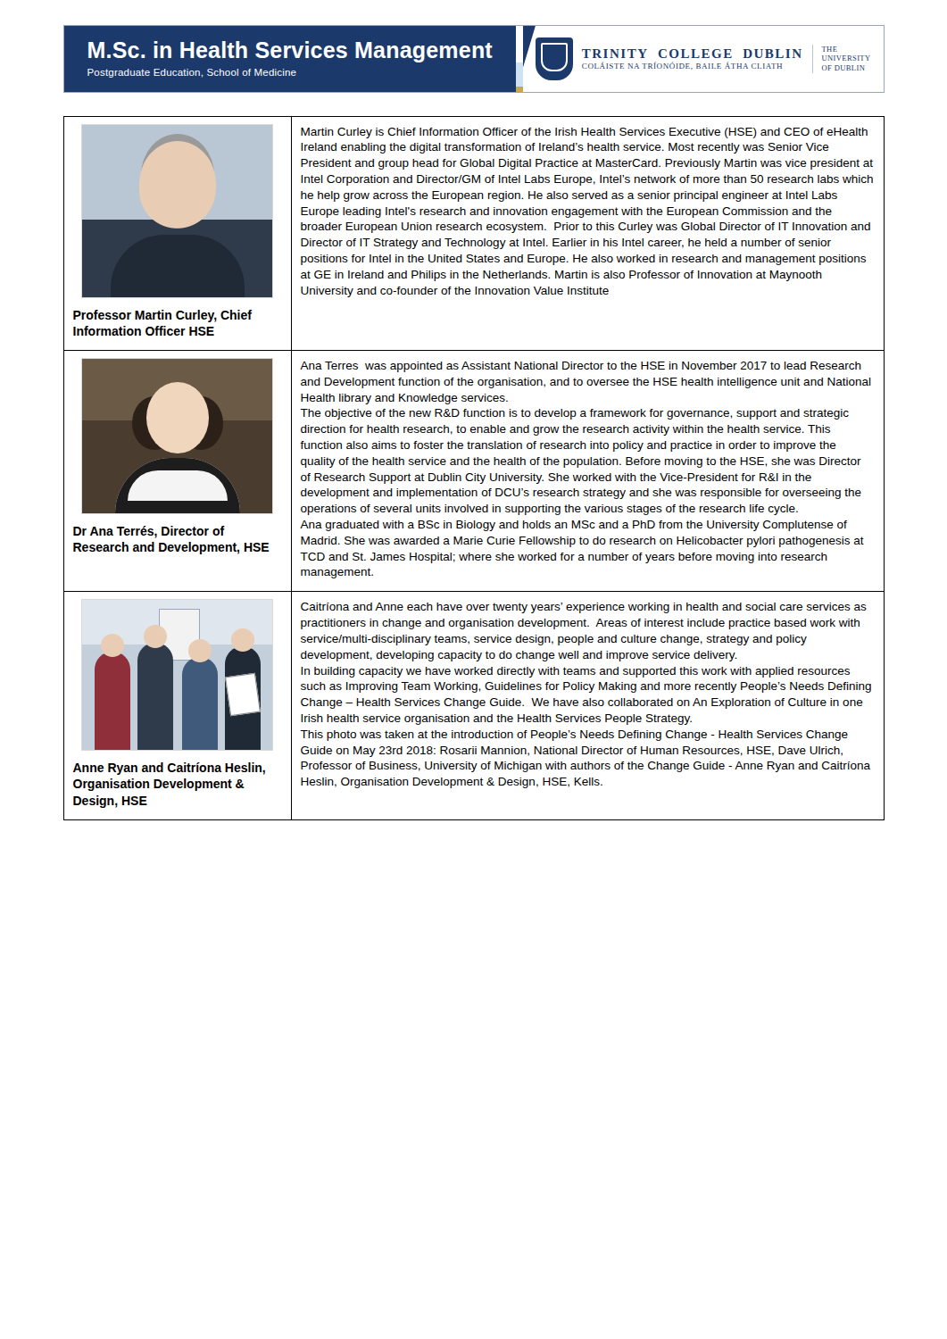M.Sc. in Health Services Management
Postgraduate Education, School of Medicine
TRINITY COLLEGE DUBLIN
COLÁISTE NA TRÍONÓIDE, BAILE ÁTHA CLIATH
The
University
of Dublin
| Professor Martin Curley, Chief Information Officer HSE | Martin Curley is Chief Information Officer of the Irish Health Services Executive (HSE) and CEO of eHealth Ireland enabling the digital transformation of Ireland’s health service. Most recently was Senior Vice President and group head for Global Digital Practice at MasterCard. Previously Martin was vice president at Intel Corporation and Director/GM of Intel Labs Europe, Intel’s network of more than 50 research labs which he help grow across the European region. He also served as a senior principal engineer at Intel Labs Europe leading Intel's research and innovation engagement with the European Commission and the broader European Union research ecosystem. Prior to this Curley was Global Director of IT Innovation and Director of IT Strategy and Technology at Intel. Earlier in his Intel career, he held a number of senior positions for Intel in the United States and Europe. He also worked in research and management positions at GE in Ireland and Philips in the Netherlands. Martin is also Professor of Innovation at Maynooth University and co-founder of the Innovation Value Institute |
| Dr Ana Terrés, Director of Research and Development, HSE | Ana Terres was appointed as Assistant National Director to the HSE in November 2017 to lead Research and Development function of the organisation, and to oversee the HSE health intelligence unit and National Health library and Knowledge services. The objective of the new R&D function is to develop a framework for governance, support and strategic direction for health research, to enable and grow the research activity within the health service. This function also aims to foster the translation of research into policy and practice in order to improve the quality of the health service and the health of the population. Before moving to the HSE, she was Director of Research Support at Dublin City University. She worked with the Vice-President for R&I in the development and implementation of DCU’s research strategy and she was responsible for overseeing the operations of several units involved in supporting the various stages of the research life cycle. Ana graduated with a BSc in Biology and holds an MSc and a PhD from the University Complutense of Madrid. She was awarded a Marie Curie Fellowship to do research on Helicobacter pylori pathogenesis at TCD and St. James Hospital; where she worked for a number of years before moving into research management. |
| Anne Ryan and Caitríona Heslin, Organisation Development & Design, HSE | Caitríona and Anne each have over twenty years’ experience working in health and social care services as practitioners in change and organisation development. Areas of interest include practice based work with service/multi-disciplinary teams, service design, people and culture change, strategy and policy development, developing capacity to do change well and improve service delivery. In building capacity we have worked directly with teams and supported this work with applied resources such as Improving Team Working, Guidelines for Policy Making and more recently People’s Needs Defining Change – Health Services Change Guide. We have also collaborated on An Exploration of Culture in one Irish health service organisation and the Health Services People Strategy. This photo was taken at the introduction of People’s Needs Defining Change - Health Services Change Guide on May 23rd 2018: Rosarii Mannion, National Director of Human Resources, HSE, Dave Ulrich, Professor of Business, University of Michigan with authors of the Change Guide - Anne Ryan and Caitríona Heslin, Organisation Development & Design, HSE, Kells. |